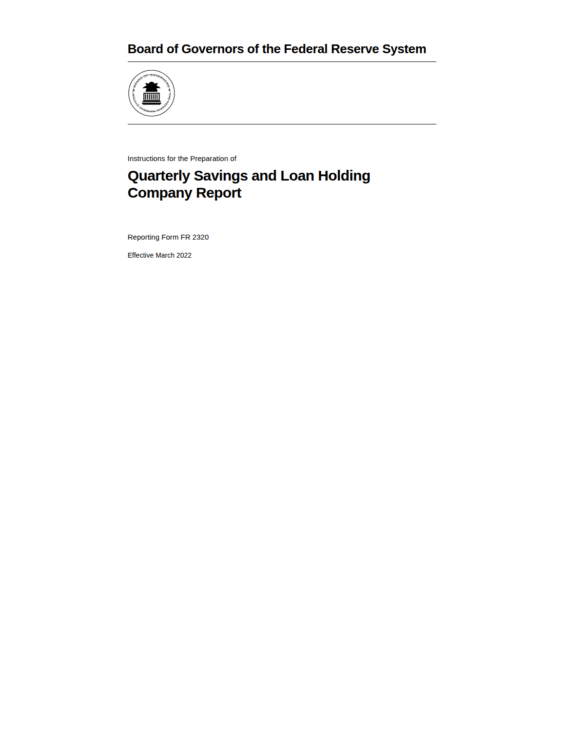Board of Governors of the Federal Reserve System
★ BOARD OF GOVERNORS ★ THE FEDERAL RESERVE SYSTEM
Instructions for the Preparation of
Quarterly Savings and Loan Holding Company Report
Reporting Form FR 2320
Effective March 2022